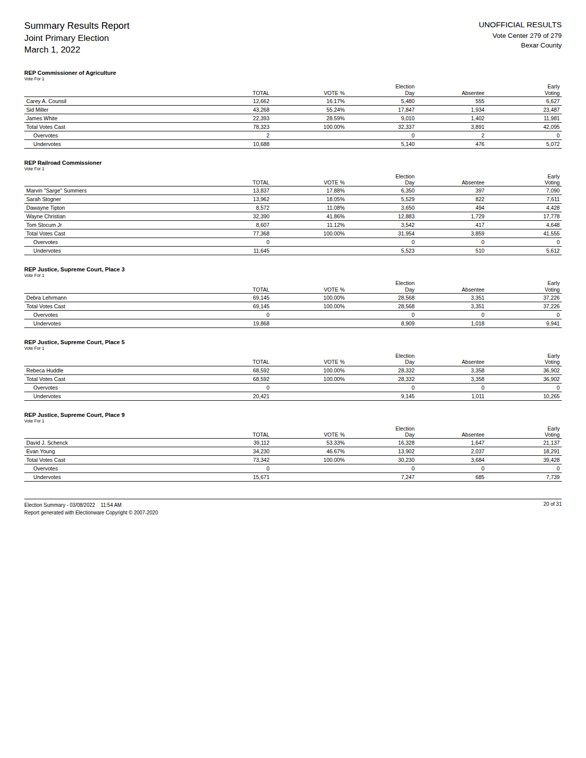Summary Results Report
Joint Primary Election
March 1, 2022
UNOFFICIAL RESULTS
Vote Center 279 of 279
Bexar County
REP Commissioner of Agriculture
Vote For 1
| | TOTAL | VOTE % | Election Day | Absentee | Early Voting |
| --- | --- | --- | --- | --- | --- |
| Carey A. Counsil | 12,662 | 16.17% | 5,480 | 555 | 6,627 |
| Sid Miller | 43,268 | 55.24% | 17,847 | 1,934 | 23,487 |
| James White | 22,393 | 28.59% | 9,010 | 1,402 | 11,981 |
| Total Votes Cast | 78,323 | 100.00% | 32,337 | 3,891 | 42,095 |
| Overvotes | 2 | | 0 | 2 | 0 |
| Undervotes | 10,688 | | 5,140 | 476 | 5,072 |
REP Railroad Commissioner
Vote For 1
| | TOTAL | VOTE % | Election Day | Absentee | Early Voting |
| --- | --- | --- | --- | --- | --- |
| Marvin "Sarge" Summers | 13,837 | 17.88% | 6,350 | 397 | 7,090 |
| Sarah Stogner | 13,962 | 18.05% | 5,529 | 822 | 7,611 |
| Dawayne Tipton | 8,572 | 11.08% | 3,650 | 494 | 4,428 |
| Wayne Christian | 32,390 | 41.86% | 12,883 | 1,729 | 17,778 |
| Tom Slocum Jr | 8,607 | 11.12% | 3,542 | 417 | 4,648 |
| Total Votes Cast | 77,368 | 100.00% | 31,954 | 3,859 | 41,555 |
| Overvotes | 0 | | 0 | 0 | 0 |
| Undervotes | 11,645 | | 5,523 | 510 | 5,612 |
REP Justice, Supreme Court, Place 3
Vote For 1
| | TOTAL | VOTE % | Election Day | Absentee | Early Voting |
| --- | --- | --- | --- | --- | --- |
| Debra Lehrmann | 69,145 | 100.00% | 28,568 | 3,351 | 37,226 |
| Total Votes Cast | 69,145 | 100.00% | 28,568 | 3,351 | 37,226 |
| Overvotes | 0 | | 0 | 0 | 0 |
| Undervotes | 19,868 | | 8,909 | 1,018 | 9,941 |
REP Justice, Supreme Court, Place 5
Vote For 1
| | TOTAL | VOTE % | Election Day | Absentee | Early Voting |
| --- | --- | --- | --- | --- | --- |
| Rebeca Huddle | 68,592 | 100.00% | 28,332 | 3,358 | 36,902 |
| Total Votes Cast | 68,592 | 100.00% | 28,332 | 3,358 | 36,902 |
| Overvotes | 0 | | 0 | 0 | 0 |
| Undervotes | 20,421 | | 9,145 | 1,011 | 10,265 |
REP Justice, Supreme Court, Place 9
Vote For 1
| | TOTAL | VOTE % | Election Day | Absentee | Early Voting |
| --- | --- | --- | --- | --- | --- |
| David J. Schenck | 39,112 | 53.33% | 16,328 | 1,647 | 21,137 |
| Evan Young | 34,230 | 46.67% | 13,902 | 2,037 | 18,291 |
| Total Votes Cast | 73,342 | 100.00% | 30,230 | 3,684 | 39,428 |
| Overvotes | 0 | | 0 | 0 | 0 |
| Undervotes | 15,671 | | 7,247 | 685 | 7,739 |
Election Summary - 03/08/2022 11:54 AM
Report generated with Electionware Copyright © 2007-2020
20 of 31